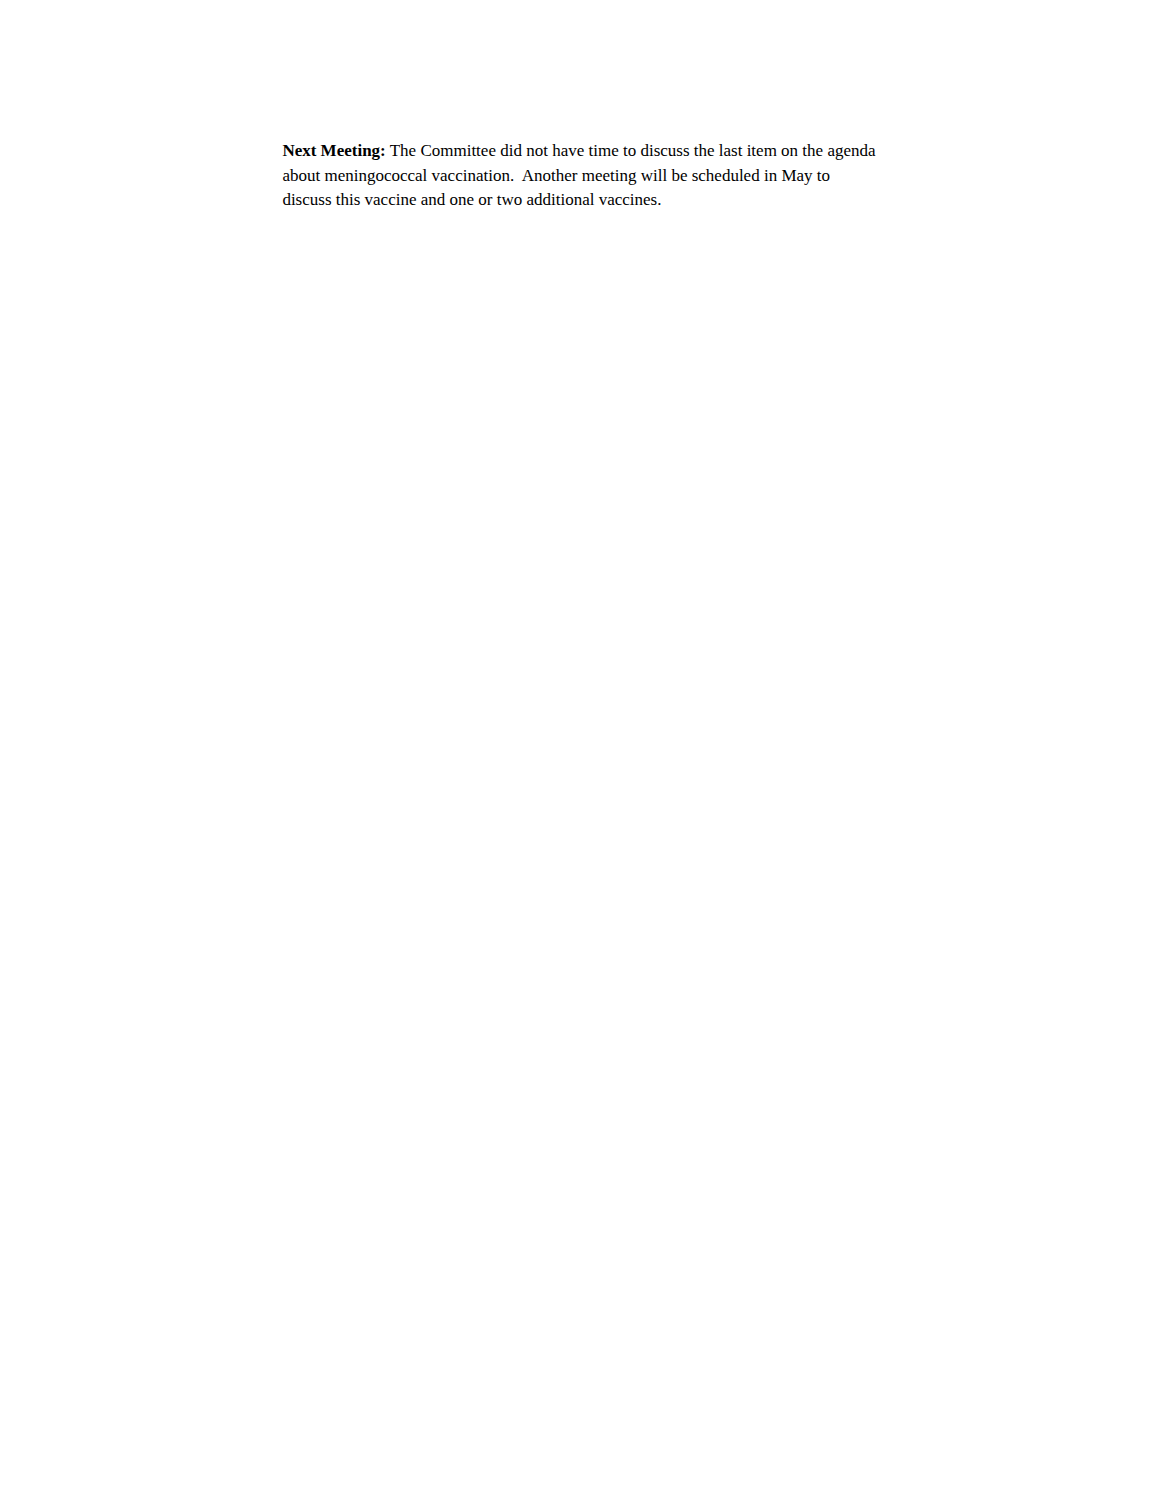Next Meeting: The Committee did not have time to discuss the last item on the agenda about meningococcal vaccination. Another meeting will be scheduled in May to discuss this vaccine and one or two additional vaccines.